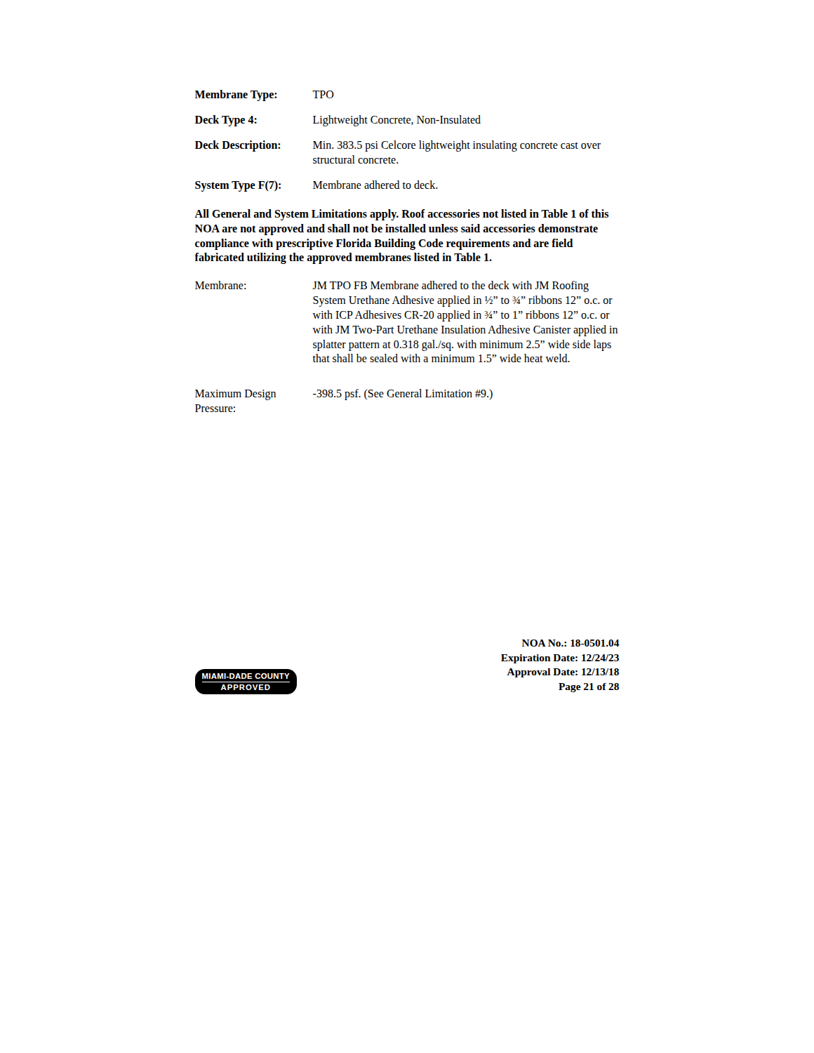| Membrane Type: | TPO |
| Deck Type 4: | Lightweight Concrete, Non-Insulated |
| Deck Description: | Min. 383.5 psi Celcore lightweight insulating concrete cast over structural concrete. |
| System Type F(7): | Membrane adhered to deck. |
All General and System Limitations apply. Roof accessories not listed in Table 1 of this NOA are not approved and shall not be installed unless said accessories demonstrate compliance with prescriptive Florida Building Code requirements and are field fabricated utilizing the approved membranes listed in Table 1.
| Membrane: | JM TPO FB Membrane adhered to the deck with JM Roofing System Urethane Adhesive applied in ½” to ¾” ribbons 12” o.c. or with ICP Adhesives CR-20 applied in ¾” to 1” ribbons 12” o.c. or with JM Two-Part Urethane Insulation Adhesive Canister applied in splatter pattern at 0.318 gal./sq. with minimum 2.5” wide side laps that shall be sealed with a minimum 1.5” wide heat weld. |
| Maximum Design Pressure: | -398.5 psf. (See General Limitation #9.) |
MIAMI-DADE COUNTY APPROVED
NOA No.: 18-0501.04
Expiration Date: 12/24/23
Approval Date: 12/13/18
Page 21 of 28